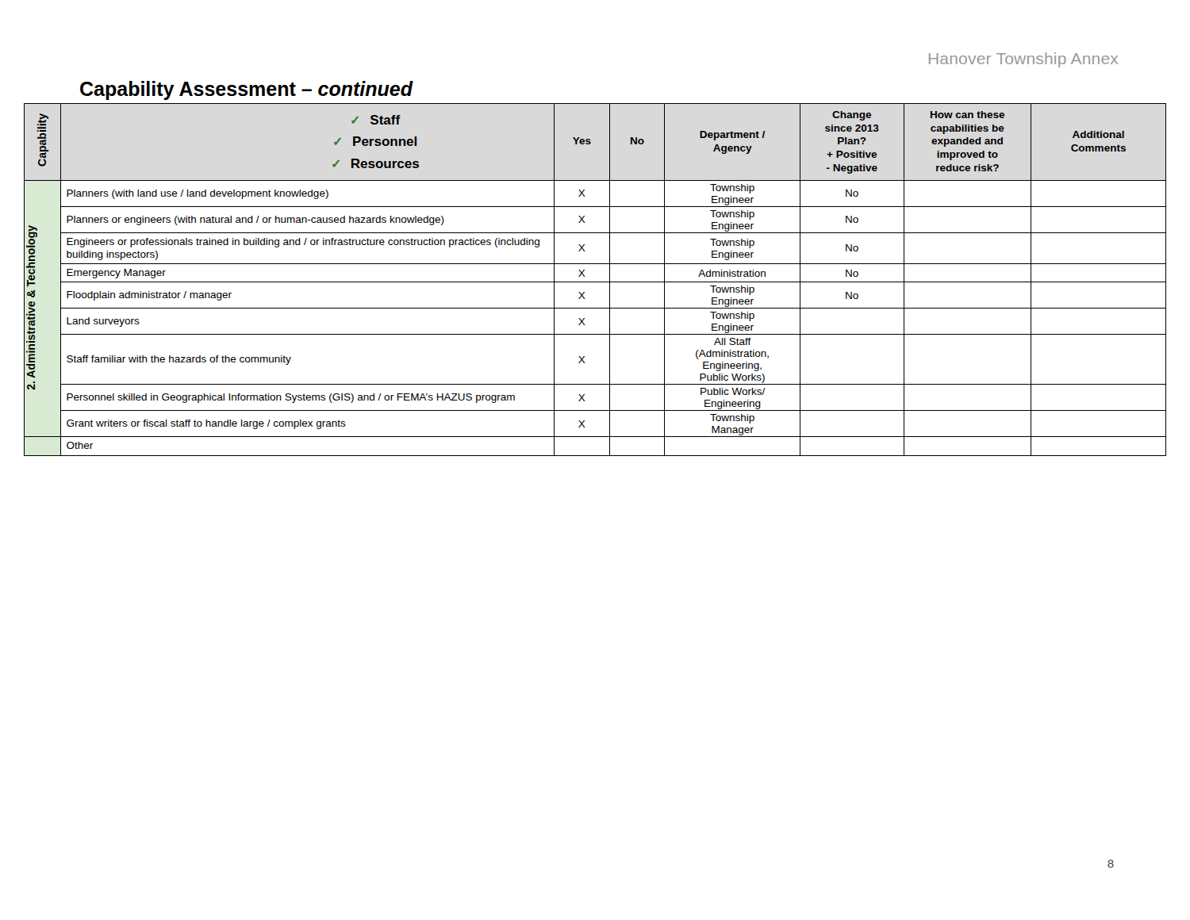Hanover Township Annex
Capability Assessment – continued
| Capability | Staff Personnel Resources | Yes | No | Department / Agency | Change since 2013 Plan? + Positive - Negative | How can these capabilities be expanded and improved to reduce risk? | Additional Comments |
| --- | --- | --- | --- | --- | --- | --- | --- |
| 2. Administrative & Technology | Planners (with land use / land development knowledge) | X | | Township Engineer | No | | |
| Planners or engineers (with natural and / or human-caused hazards knowledge) | X | | Township Engineer | No | | |
| Engineers or professionals trained in building and / or infrastructure construction practices (including building inspectors) | X | | Township Engineer | No | | |
| Emergency Manager | X | | Administration | No | | |
| Floodplain administrator / manager | X | | Township Engineer | No | | |
| Land surveyors | X | | Township Engineer | | | |
| Staff familiar with the hazards of the community | X | | All Staff (Administration, Engineering, Public Works) | | | |
| Personnel skilled in Geographical Information Systems (GIS) and / or FEMA’s HAZUS program | X | | Public Works/ Engineering | | | |
| Grant writers or fiscal staff to handle large / complex grants | X | | Township Manager | | | |
| | Other | | | | | | |
8